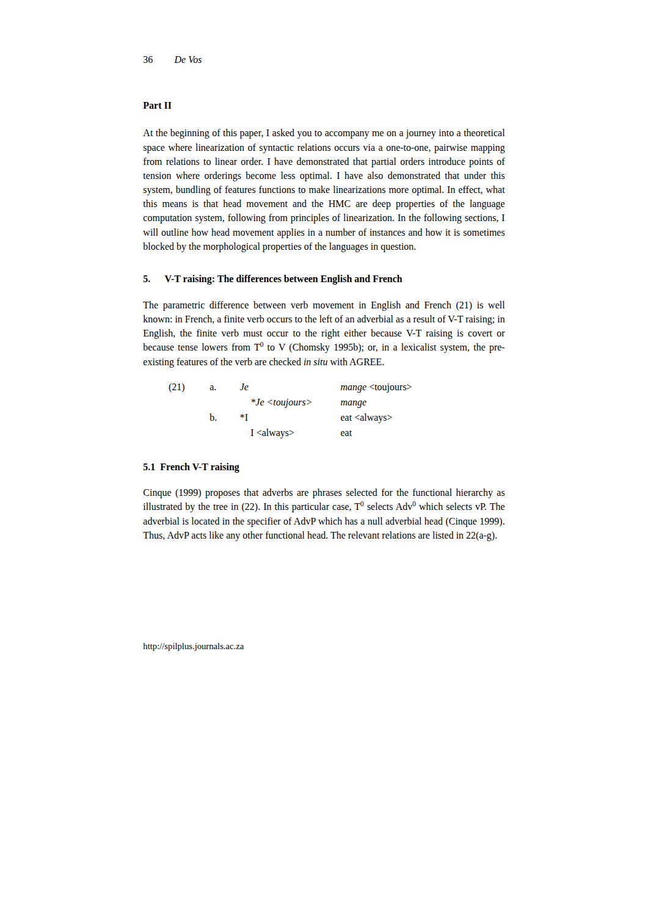36 De Vos
Part II
At the beginning of this paper, I asked you to accompany me on a journey into a theoretical space where linearization of syntactic relations occurs via a one-to-one, pairwise mapping from relations to linear order. I have demonstrated that partial orders introduce points of tension where orderings become less optimal. I have also demonstrated that under this system, bundling of features functions to make linearizations more optimal. In effect, what this means is that head movement and the HMC are deep properties of the language computation system, following from principles of linearization. In the following sections, I will outline how head movement applies in a number of instances and how it is sometimes blocked by the morphological properties of the languages in question.
5. V-T raising: The differences between English and French
The parametric difference between verb movement in English and French (21) is well known: in French, a finite verb occurs to the left of an adverbial as a result of V-T raising; in English, the finite verb must occur to the right either because V-T raising is covert or because tense lowers from T0 to V (Chomsky 1995b); or, in a lexicalist system, the pre-existing features of the verb are checked in situ with AGREE.
| (21) | a. | Je | mange <toujours> |
| | | *Je <toujours> | mange |
| | b. | *I | eat <always> |
| | | I <always> | eat |
5.1 French V-T raising
Cinque (1999) proposes that adverbs are phrases selected for the functional hierarchy as illustrated by the tree in (22). In this particular case, T0 selects Adv0 which selects vP. The adverbial is located in the specifier of AdvP which has a null adverbial head (Cinque 1999). Thus, AdvP acts like any other functional head. The relevant relations are listed in 22(a-g).
http://spilplus.journals.ac.za